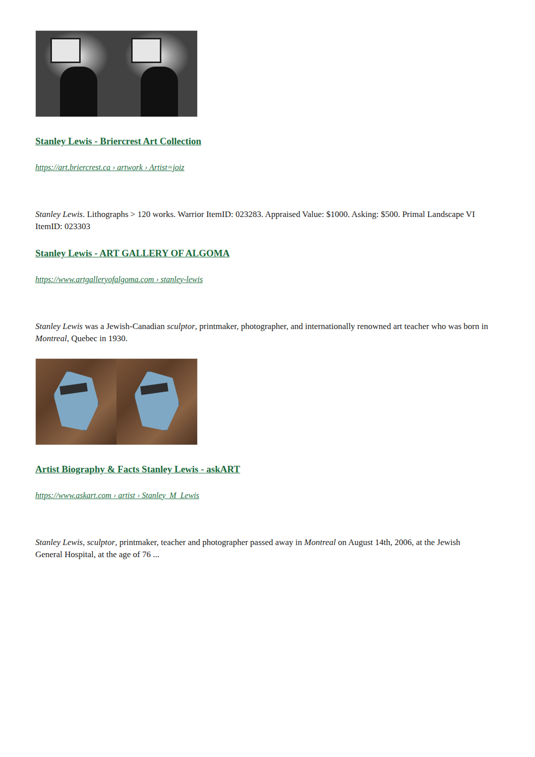Stanley Lewis - Briercrest Art Collection
https://art.briercrest.ca › artwork › Artist=joiz
Stanley Lewis. Lithographs > 120 works. Warrior ItemID: 023283. Appraised Value: $1000. Asking: $500. Primal Landscape VI ItemID: 023303
Stanley Lewis - ART GALLERY OF ALGOMA
https://www.artgalleryofalgoma.com › stanley-lewis
Stanley Lewis was a Jewish-Canadian sculptor, printmaker, photographer, and internationally renowned art teacher who was born in Montreal, Quebec in 1930.
Artist Biography & Facts Stanley Lewis - askART
https://www.askart.com › artist › Stanley_M_Lewis
Stanley Lewis, sculptor, printmaker, teacher and photographer passed away in Montreal on August 14th, 2006, at the Jewish General Hospital, at the age of 76 ...